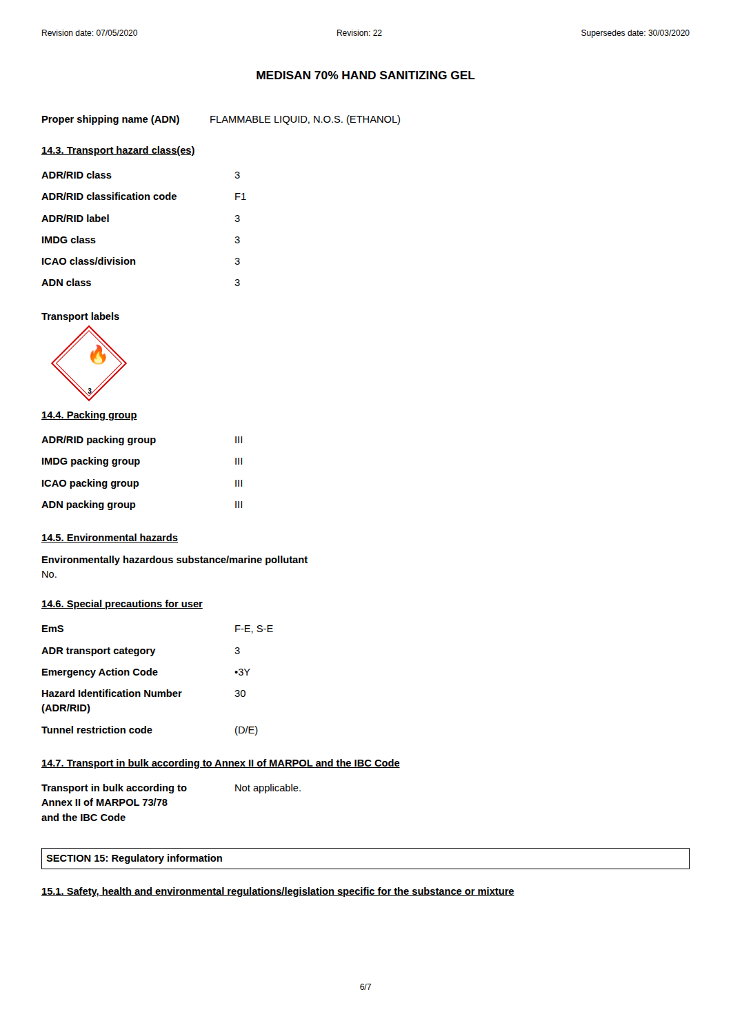Revision date: 07/05/2020 Revision: 22 Supersedes date: 30/03/2020
MEDISAN 70% HAND SANITIZING GEL
Proper shipping name (ADN) FLAMMABLE LIQUID, N.O.S. (ETHANOL)
14.3. Transport hazard class(es)
| ADR/RID class | 3 |
| ADR/RID classification code | F1 |
| ADR/RID label | 3 |
| IMDG class | 3 |
| ICAO class/division | 3 |
| ADN class | 3 |
Transport labels
🔥
3
14.4. Packing group
| ADR/RID packing group | III |
| IMDG packing group | III |
| ICAO packing group | III |
| ADN packing group | III |
14.5. Environmental hazards
Environmentally hazardous substance/marine pollutant
No.
14.6. Special precautions for user
| EmS | F-E, S-E |
| ADR transport category | 3 |
| Emergency Action Code | •3Y |
| Hazard Identification Number (ADR/RID) | 30 |
| Tunnel restriction code | (D/E) |
14.7. Transport in bulk according to Annex II of MARPOL and the IBC Code
| Transport in bulk according to Annex II of MARPOL 73/78 and the IBC Code | Not applicable. |
SECTION 15: Regulatory information
15.1. Safety, health and environmental regulations/legislation specific for the substance or mixture
6/7